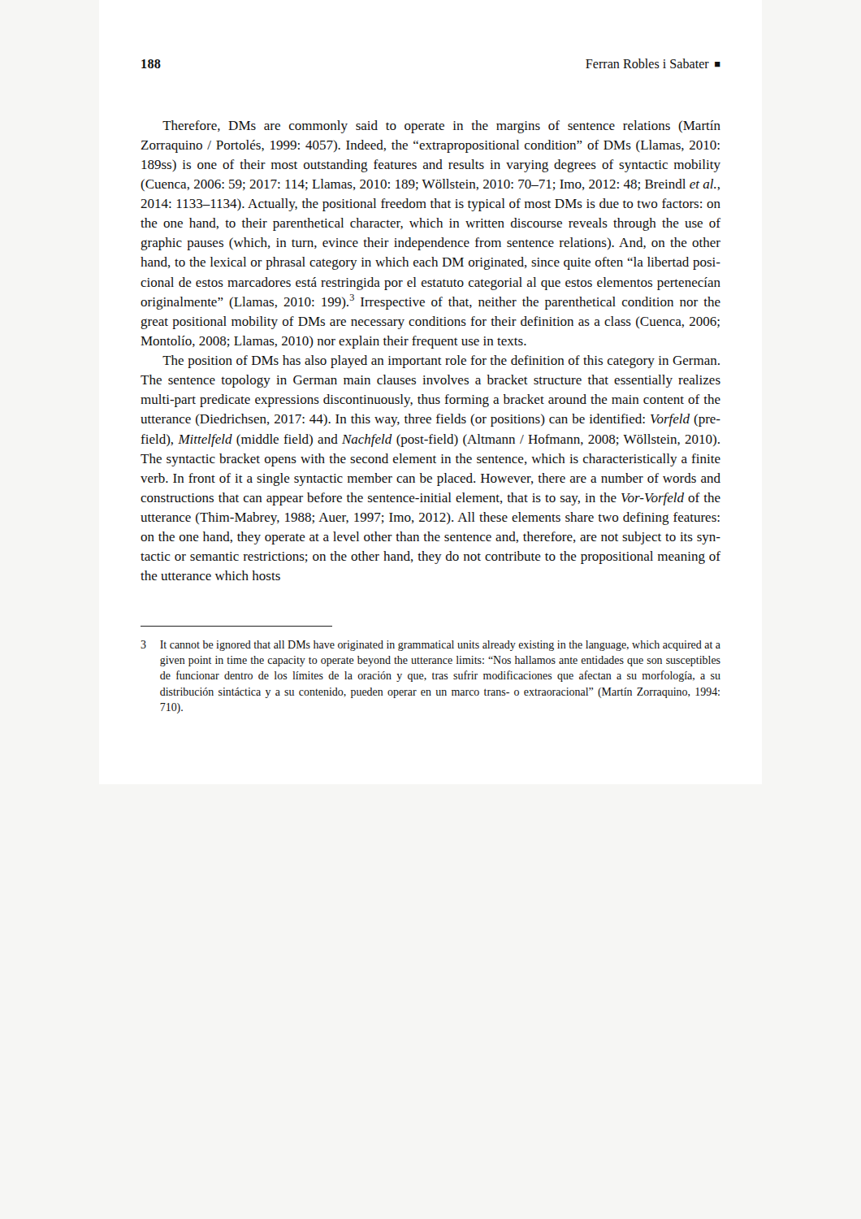188 Ferran Robles i Sabater
Therefore, DMs are commonly said to operate in the margins of sentence relations (Martín Zorraquino / Portolés, 1999: 4057). Indeed, the “extrapropositional condition” of DMs (Llamas, 2010: 189ss) is one of their most outstanding features and results in varying degrees of syntactic mobility (Cuenca, 2006: 59; 2017: 114; Llamas, 2010: 189; Wöllstein, 2010: 70–71; Imo, 2012: 48; Breindl et al., 2014: 1133–1134). Actually, the positional freedom that is typical of most DMs is due to two factors: on the one hand, to their parenthetical character, which in written discourse reveals through the use of graphic pauses (which, in turn, evince their independence from sentence relations). And, on the other hand, to the lexical or phrasal category in which each DM originated, since quite often “la libertad posicional de estos marcadores está restringida por el estatuto categorial al que estos elementos pertenecían originalmente” (Llamas, 2010: 199).3 Irrespective of that, neither the parenthetical condition nor the great positional mobility of DMs are necessary conditions for their definition as a class (Cuenca, 2006; Montolío, 2008; Llamas, 2010) nor explain their frequent use in texts.
The position of DMs has also played an important role for the definition of this category in German. The sentence topology in German main clauses involves a bracket structure that essentially realizes multi-part predicate expressions discontinuously, thus forming a bracket around the main content of the utterance (Diedrichsen, 2017: 44). In this way, three fields (or positions) can be identified: Vorfeld (pre-field), Mittelfeld (middle field) and Nachfeld (post-field) (Altmann / Hofmann, 2008; Wöllstein, 2010). The syntactic bracket opens with the second element in the sentence, which is characteristically a finite verb. In front of it a single syntactic member can be placed. However, there are a number of words and constructions that can appear before the sentence-initial element, that is to say, in the Vor-Vorfeld of the utterance (Thim-Mabrey, 1988; Auer, 1997; Imo, 2012). All these elements share two defining features: on the one hand, they operate at a level other than the sentence and, therefore, are not subject to its syntactic or semantic restrictions; on the other hand, they do not contribute to the propositional meaning of the utterance which hosts
3 It cannot be ignored that all DMs have originated in grammatical units already existing in the language, which acquired at a given point in time the capacity to operate beyond the utterance limits: “Nos hallamos ante entidades que son susceptibles de funcionar dentro de los límites de la oración y que, tras sufrir modificaciones que afectan a su morfología, a su distribución sintáctica y a su contenido, pueden operar en un marco trans- o extraoracional” (Martín Zorraquino, 1994: 710).